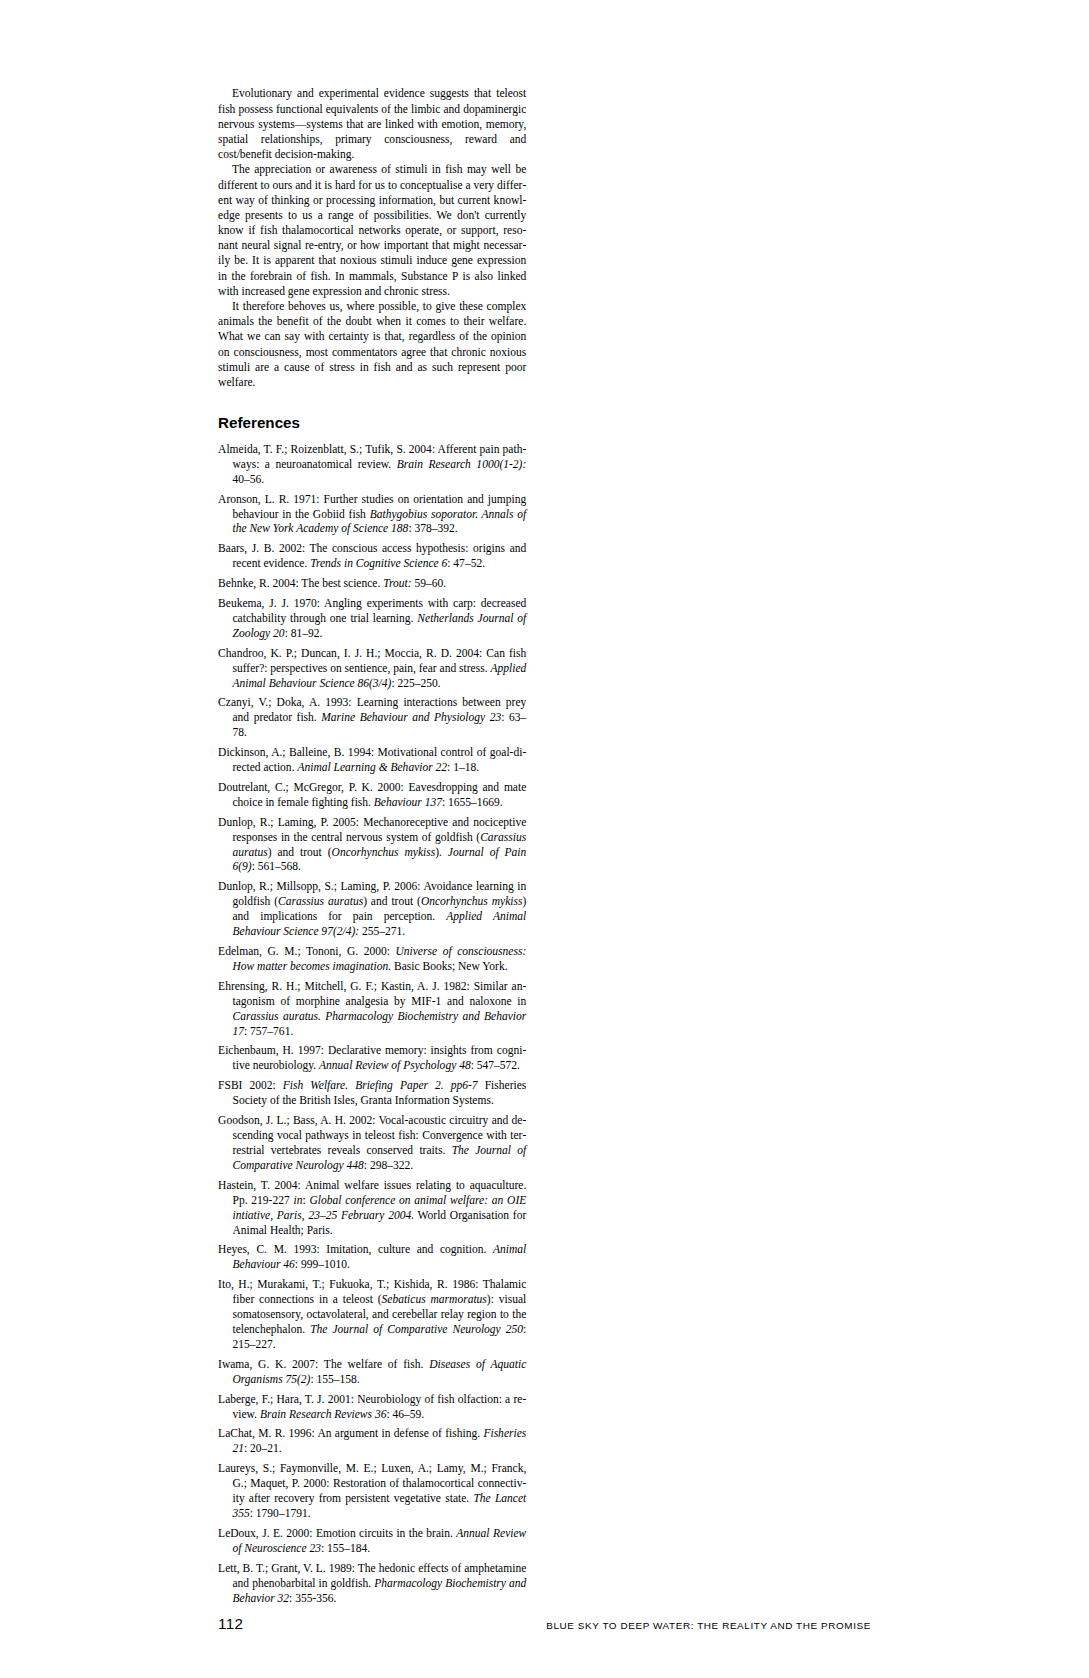Evolutionary and experimental evidence suggests that teleost fish possess functional equivalents of the limbic and dopaminergic nervous systems—systems that are linked with emotion, memory, spatial relationships, primary consciousness, reward and cost/benefit decision-making.
The appreciation or awareness of stimuli in fish may well be different to ours and it is hard for us to conceptualise a very different way of thinking or processing information, but current knowledge presents to us a range of possibilities. We don't currently know if fish thalamocortical networks operate, or support, resonant neural signal re-entry, or how important that might necessarily be. It is apparent that noxious stimuli induce gene expression in the forebrain of fish. In mammals, Substance P is also linked with increased gene expression and chronic stress.
It therefore behoves us, where possible, to give these complex animals the benefit of the doubt when it comes to their welfare. What we can say with certainty is that, regardless of the opinion on consciousness, most commentators agree that chronic noxious stimuli are a cause of stress in fish and as such represent poor welfare.
References
Almeida, T. F.; Roizenblatt, S.; Tufik, S. 2004: Afferent pain pathways: a neuroanatomical review. Brain Research 1000(1-2): 40–56.
Aronson, L. R. 1971: Further studies on orientation and jumping behaviour in the Gobiid fish Bathygobius soporator. Annals of the New York Academy of Science 188: 378–392.
Baars, J. B. 2002: The conscious access hypothesis: origins and recent evidence. Trends in Cognitive Science 6: 47–52.
Behnke, R. 2004: The best science. Trout: 59–60.
Beukema, J. J. 1970: Angling experiments with carp: decreased catchability through one trial learning. Netherlands Journal of Zoology 20: 81–92.
Chandroo, K. P.; Duncan, I. J. H.; Moccia, R. D. 2004: Can fish suffer?: perspectives on sentience, pain, fear and stress. Applied Animal Behaviour Science 86(3/4): 225–250.
Czanyi, V.; Doka, A. 1993: Learning interactions between prey and predator fish. Marine Behaviour and Physiology 23: 63–78.
Dickinson, A.; Balleine, B. 1994: Motivational control of goal-directed action. Animal Learning & Behavior 22: 1–18.
Doutrelant, C.; McGregor, P. K. 2000: Eavesdropping and mate choice in female fighting fish. Behaviour 137: 1655–1669.
Dunlop, R.; Laming, P. 2005: Mechanoreceptive and nociceptive responses in the central nervous system of goldfish (Carassius auratus) and trout (Oncorhynchus mykiss). Journal of Pain 6(9): 561–568.
Dunlop, R.; Millsopp, S.; Laming, P. 2006: Avoidance learning in goldfish (Carassius auratus) and trout (Oncorhynchus mykiss) and implications for pain perception. Applied Animal Behaviour Science 97(2/4): 255–271.
Edelman, G. M.; Tononi, G. 2000: Universe of consciousness: How matter becomes imagination. Basic Books; New York.
Ehrensing, R. H.; Mitchell, G. F.; Kastin, A. J. 1982: Similar antagonism of morphine analgesia by MIF-1 and naloxone in Carassius auratus. Pharmacology Biochemistry and Behavior 17: 757–761.
Eichenbaum, H. 1997: Declarative memory: insights from cognitive neurobiology. Annual Review of Psychology 48: 547–572.
FSBI 2002: Fish Welfare. Briefing Paper 2. pp6-7 Fisheries Society of the British Isles, Granta Information Systems.
Goodson, J. L.; Bass, A. H. 2002: Vocal-acoustic circuitry and descending vocal pathways in teleost fish: Convergence with terrestrial vertebrates reveals conserved traits. The Journal of Comparative Neurology 448: 298–322.
Hastein, T. 2004: Animal welfare issues relating to aquaculture. Pp. 219-227 in: Global conference on animal welfare: an OIE intiative, Paris, 23–25 February 2004. World Organisation for Animal Health; Paris.
Heyes, C. M. 1993: Imitation, culture and cognition. Animal Behaviour 46: 999–1010.
Ito, H.; Murakami, T.; Fukuoka, T.; Kishida, R. 1986: Thalamic fiber connections in a teleost (Sebaticus marmoratus): visual somatosensory, octavolateral, and cerebellar relay region to the telenchephalon. The Journal of Comparative Neurology 250: 215–227.
Iwama, G. K. 2007: The welfare of fish. Diseases of Aquatic Organisms 75(2): 155–158.
Laberge, F.; Hara, T. J. 2001: Neurobiology of fish olfaction: a review. Brain Research Reviews 36: 46–59.
LaChat, M. R. 1996: An argument in defense of fishing. Fisheries 21: 20–21.
Laureys, S.; Faymonville, M. E.; Luxen, A.; Lamy, M.; Franck, G.; Maquet, P. 2000: Restoration of thalamocortical connectivity after recovery from persistent vegetative state. The Lancet 355: 1790–1791.
LeDoux, J. E. 2000: Emotion circuits in the brain. Annual Review of Neuroscience 23: 155–184.
Lett, B. T.; Grant, V. L. 1989: The hedonic effects of amphetamine and phenobarbital in goldfish. Pharmacology Biochemistry and Behavior 32: 355-356.
112
Blue Sky to Deep Water: The Reality and the Promise